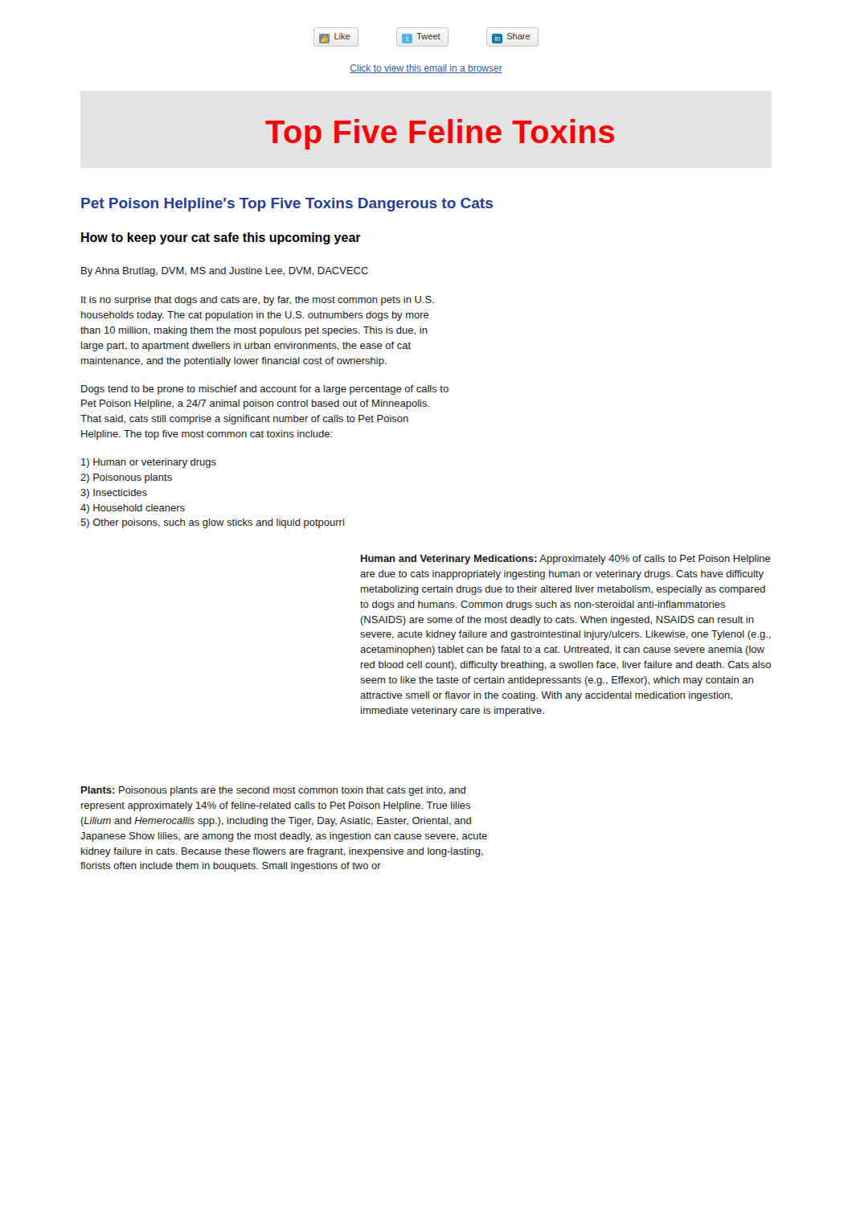👍Like t Tweet in Share
Click to view this email in a browser
Top Five Feline Toxins
Pet Poison Helpline's Top Five Toxins Dangerous to Cats
How to keep your cat safe this upcoming year
By Ahna Brutlag, DVM, MS and Justine Lee, DVM, DACVECC
It is no surprise that dogs and cats are, by far, the most common pets in U.S. households today. The cat population in the U.S. outnumbers dogs by more than 10 million, making them the most populous pet species. This is due, in large part, to apartment dwellers in urban environments, the ease of cat maintenance, and the potentially lower financial cost of ownership.
Dogs tend to be prone to mischief and account for a large percentage of calls to Pet Poison Helpline, a 24/7 animal poison control based out of Minneapolis. That said, cats still comprise a significant number of calls to Pet Poison Helpline. The top five most common cat toxins include:
1) Human or veterinary drugs
2) Poisonous plants
3) Insecticides
4) Household cleaners
5) Other poisons, such as glow sticks and liquid potpourri
Human and Veterinary Medications: Approximately 40% of calls to Pet Poison Helpline are due to cats inappropriately ingesting human or veterinary drugs. Cats have difficulty metabolizing certain drugs due to their altered liver metabolism, especially as compared to dogs and humans. Common drugs such as non-steroidal anti-inflammatories (NSAIDS) are some of the most deadly to cats. When ingested, NSAIDS can result in severe, acute kidney failure and gastrointestinal injury/ulcers. Likewise, one Tylenol (e.g., acetaminophen) tablet can be fatal to a cat. Untreated, it can cause severe anemia (low red blood cell count), difficulty breathing, a swollen face, liver failure and death. Cats also seem to like the taste of certain antidepressants (e.g., Effexor), which may contain an attractive smell or flavor in the coating. With any accidental medication ingestion, immediate veterinary care is imperative.
Plants: Poisonous plants are the second most common toxin that cats get into, and represent approximately 14% of feline-related calls to Pet Poison Helpline. True lilies (Lilium and Hemerocallis spp.), including the Tiger, Day, Asiatic, Easter, Oriental, and Japanese Show lilies, are among the most deadly, as ingestion can cause severe, acute kidney failure in cats. Because these flowers are fragrant, inexpensive and long-lasting, florists often include them in bouquets. Small ingestions of two or